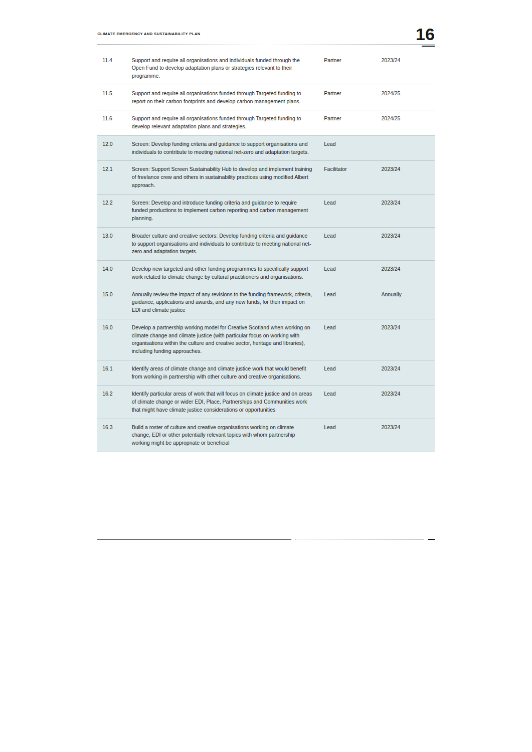Climate Emergency and Sustainability Plan
16
| 11.4 | Support and require all organisations and individuals funded through the Open Fund to develop adaptation plans or strategies relevant to their programme. | Partner | 2023/24 |
| 11.5 | Support and require all organisations funded through Targeted funding to report on their carbon footprints and develop carbon management plans. | Partner | 2024/25 |
| 11.6 | Support and require all organisations funded through Targeted funding to develop relevant adaptation plans and strategies. | Partner | 2024/25 |
| 12.0 | Screen: Develop funding criteria and guidance to support organisations and individuals to contribute to meeting national net-zero and adaptation targets. | Lead | |
| 12.1 | Screen: Support Screen Sustainability Hub to develop and implement training of freelance crew and others in sustainability practices using modified Albert approach. | Facilitator | 2023/24 |
| 12.2 | Screen: Develop and introduce funding criteria and guidance to require funded productions to implement carbon reporting and carbon management planning. | Lead | 2023/24 |
| 13.0 | Broader culture and creative sectors: Develop funding criteria and guidance to support organisations and individuals to contribute to meeting national net-zero and adaptation targets. | Lead | 2023/24 |
| 14.0 | Develop new targeted and other funding programmes to specifically support work related to climate change by cultural practitioners and organisations. | Lead | 2023/24 |
| 15.0 | Annually review the impact of any revisions to the funding framework, criteria, guidance, applications and awards, and any new funds, for their impact on EDI and climate justice | Lead | Annually |
| 16.0 | Develop a partnership working model for Creative Scotland when working on climate change and climate justice (with particular focus on working with organisations within the culture and creative sector, heritage and libraries), including funding approaches. | Lead | 2023/24 |
| 16.1 | Identify areas of climate change and climate justice work that would benefit from working in partnership with other culture and creative organisations. | Lead | 2023/24 |
| 16.2 | Identify particular areas of work that will focus on climate justice and on areas of climate change or wider EDI, Place, Partnerships and Communities work that might have climate justice considerations or opportunities | Lead | 2023/24 |
| 16.3 | Build a roster of culture and creative organisations working on climate change, EDI or other potentially relevant topics with whom partnership working might be appropriate or beneficial | Lead | 2023/24 |